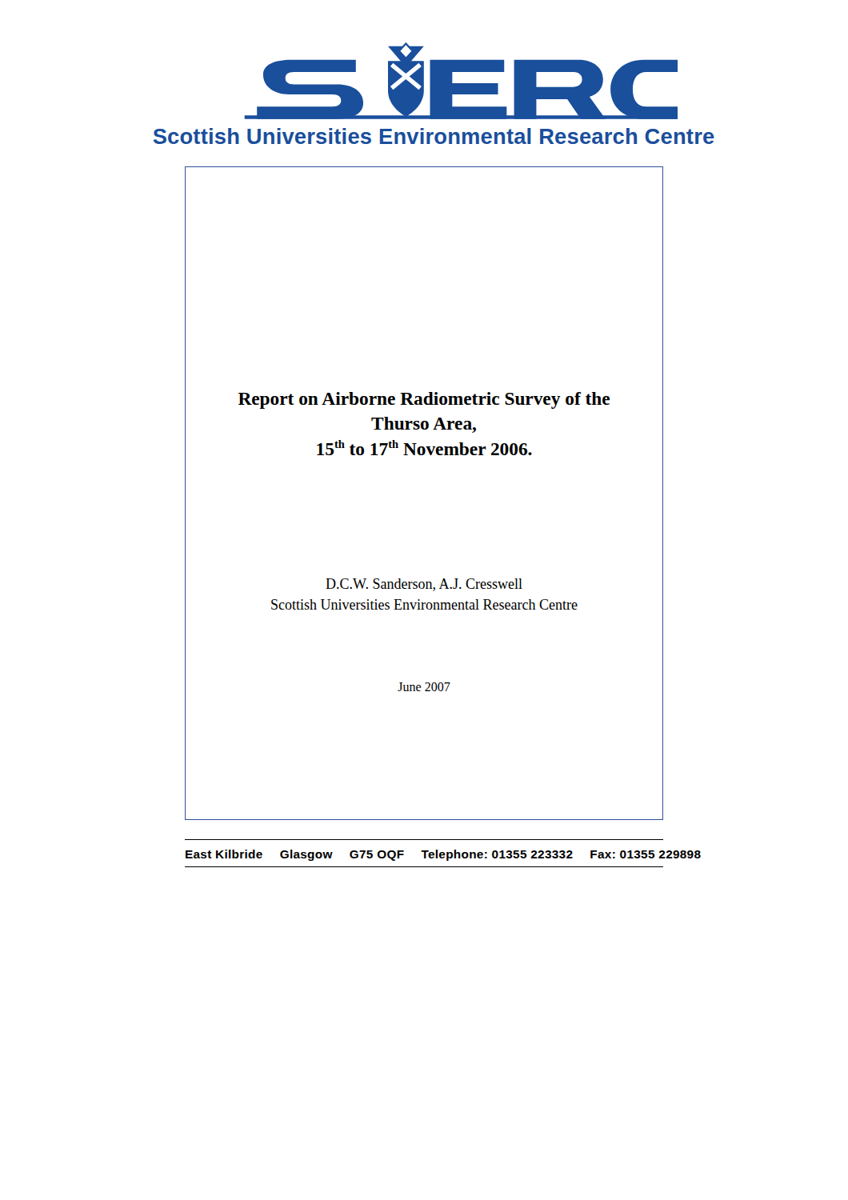Scottish Universities Environmental Research Centre
Report on Airborne Radiometric Survey of the
Thurso Area,
15th to 17th November 2006.
D.C.W. Sanderson, A.J. Cresswell
Scottish Universities Environmental Research Centre
June 2007
East Kilbride Glasgow G75 OQF Telephone: 01355 223332 Fax: 01355 229898